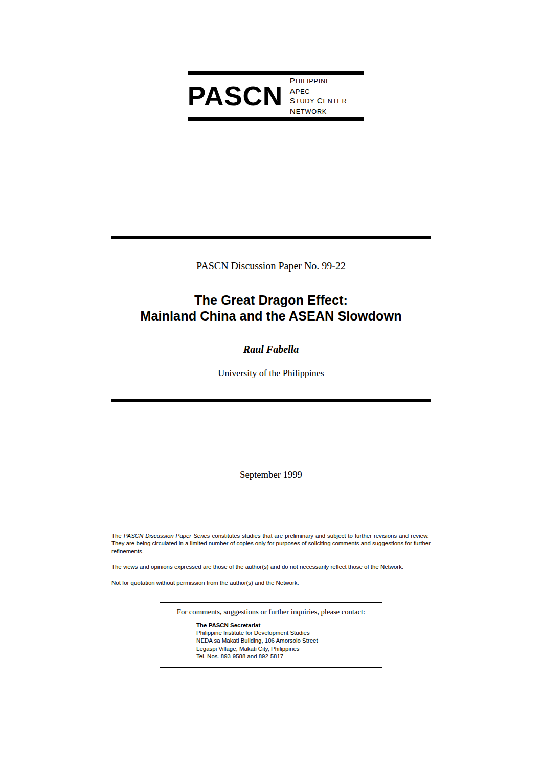PASCN
PHILIPPINE
APEC
STUDY CENTER
NETWORK
PASCN Discussion Paper No. 99-22
The Great Dragon Effect:
Mainland China and the ASEAN Slowdown
Raul Fabella
University of the Philippines
September 1999
The PASCN Discussion Paper Series constitutes studies that are preliminary and subject to further revisions and review. They are being circulated in a limited number of copies only for purposes of soliciting comments and suggestions for further refinements.
The views and opinions expressed are those of the author(s) and do not necessarily reflect those of the Network.
Not for quotation without permission from the author(s) and the Network.
For comments, suggestions or further inquiries, please contact:
The PASCN Secretariat
Philippine Institute for Development Studies
NEDA sa Makati Building, 106 Amorsolo Street
Legaspi Village, Makati City, Philippines
Tel. Nos. 893-9588 and 892-5817